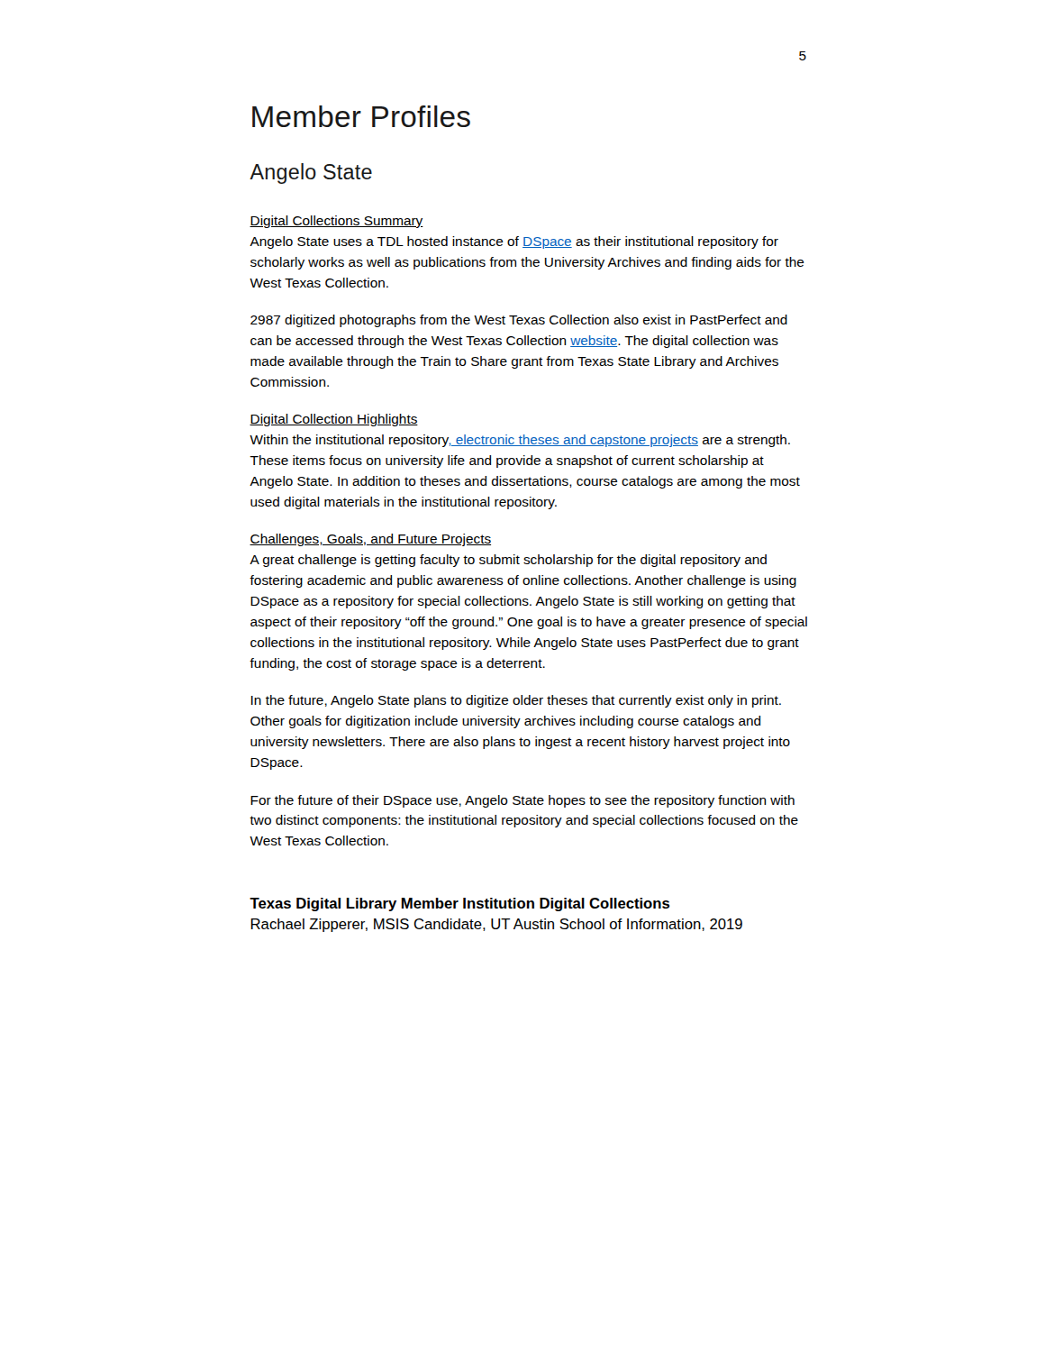5
Member Profiles
Angelo State
Digital Collections Summary
Angelo State uses a TDL hosted instance of DSpace as their institutional repository for scholarly works as well as publications from the University Archives and finding aids for the West Texas Collection.
2987 digitized photographs from the West Texas Collection also exist in PastPerfect and can be accessed through the West Texas Collection website. The digital collection was made available through the Train to Share grant from Texas State Library and Archives Commission.
Digital Collection Highlights
Within the institutional repository, electronic theses and capstone projects are a strength. These items focus on university life and provide a snapshot of current scholarship at Angelo State. In addition to theses and dissertations, course catalogs are among the most used digital materials in the institutional repository.
Challenges, Goals, and Future Projects
A great challenge is getting faculty to submit scholarship for the digital repository and fostering academic and public awareness of online collections. Another challenge is using DSpace as a repository for special collections. Angelo State is still working on getting that aspect of their repository “off the ground.” One goal is to have a greater presence of special collections in the institutional repository. While Angelo State uses PastPerfect due to grant funding, the cost of storage space is a deterrent.
In the future, Angelo State plans to digitize older theses that currently exist only in print. Other goals for digitization include university archives including course catalogs and university newsletters. There are also plans to ingest a recent history harvest project into DSpace.
For the future of their DSpace use, Angelo State hopes to see the repository function with two distinct components: the institutional repository and special collections focused on the West Texas Collection.
Texas Digital Library Member Institution Digital Collections
Rachael Zipperer, MSIS Candidate, UT Austin School of Information, 2019